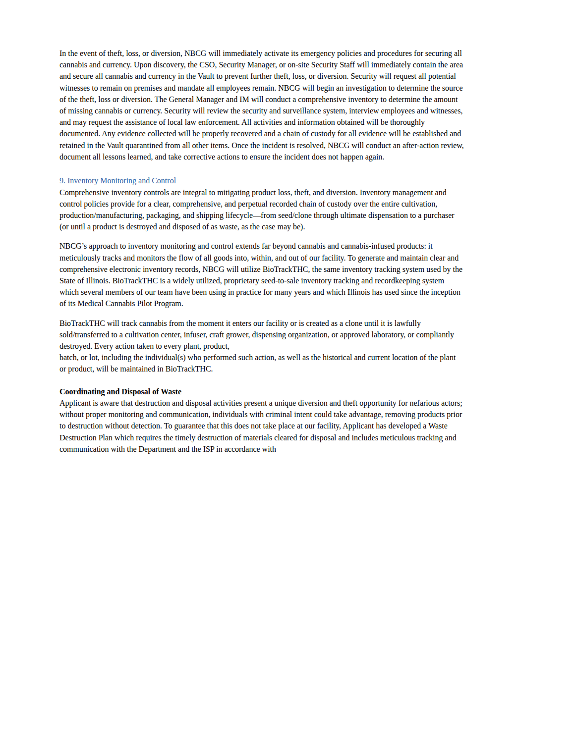In the event of theft, loss, or diversion, NBCG will immediately activate its emergency policies and procedures for securing all cannabis and currency. Upon discovery, the CSO, Security Manager, or on-site Security Staff will immediately contain the area and secure all cannabis and currency in the Vault to prevent further theft, loss, or diversion. Security will request all potential witnesses to remain on premises and mandate all employees remain. NBCG will begin an investigation to determine the source of the theft, loss or diversion. The General Manager and IM will conduct a comprehensive inventory to determine the amount of missing cannabis or currency. Security will review the security and surveillance system, interview employees and witnesses, and may request the assistance of local law enforcement. All activities and information obtained will be thoroughly documented. Any evidence collected will be properly recovered and a chain of custody for all evidence will be established and retained in the Vault quarantined from all other items. Once the incident is resolved, NBCG will conduct an after-action review, document all lessons learned, and take corrective actions to ensure the incident does not happen again.
9. Inventory Monitoring and Control
Comprehensive inventory controls are integral to mitigating product loss, theft, and diversion. Inventory management and control policies provide for a clear, comprehensive, and perpetual recorded chain of custody over the entire cultivation, production/manufacturing, packaging, and shipping lifecycle—from seed/clone through ultimate dispensation to a purchaser (or until a product is destroyed and disposed of as waste, as the case may be).
NBCG’s approach to inventory monitoring and control extends far beyond cannabis and cannabis-infused products: it meticulously tracks and monitors the flow of all goods into, within, and out of our facility. To generate and maintain clear and comprehensive electronic inventory records, NBCG will utilize BioTrackTHC, the same inventory tracking system used by the State of Illinois. BioTrackTHC is a widely utilized, proprietary seed-to-sale inventory tracking and recordkeeping system which several members of our team have been using in practice for many years and which Illinois has used since the inception of its Medical Cannabis Pilot Program.
BioTrackTHC will track cannabis from the moment it enters our facility or is created as a clone until it is lawfully sold/transferred to a cultivation center, infuser, craft grower, dispensing organization, or approved laboratory, or compliantly destroyed. Every action taken to every plant, product,
batch, or lot, including the individual(s) who performed such action, as well as the historical and current location of the plant or product, will be maintained in BioTrackTHC.
Coordinating and Disposal of Waste
Applicant is aware that destruction and disposal activities present a unique diversion and theft opportunity for nefarious actors; without proper monitoring and communication, individuals with criminal intent could take advantage, removing products prior to destruction without detection. To guarantee that this does not take place at our facility, Applicant has developed a Waste Destruction Plan which requires the timely destruction of materials cleared for disposal and includes meticulous tracking and communication with the Department and the ISP in accordance with